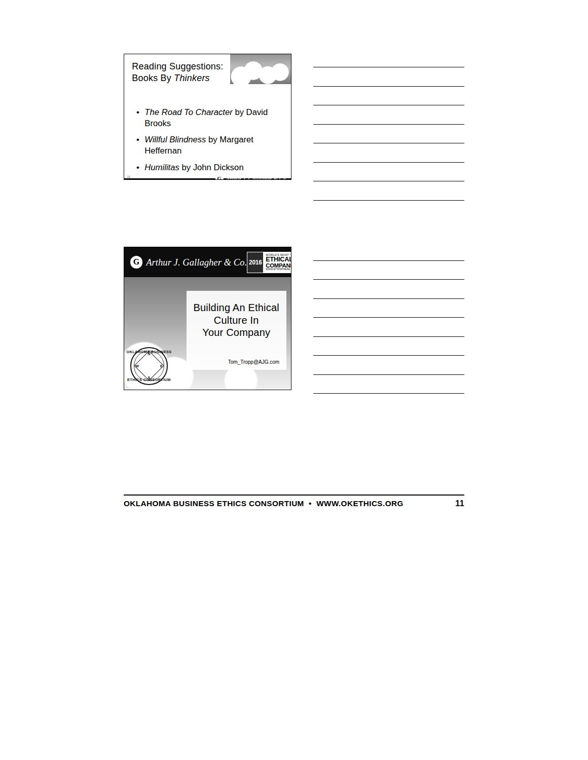Reading Suggestions:
Books By Thinkers
The Road To Character by David Brooks
Willful Blindness by Margaret Heffernan
Humilitas by John Dickson
21 GArthur J. Gallagher & Co.
GArthur J. Gallagher & Co. 2016 WORLD'S MOST ™ ETHICAL COMPANIES® WWW.ETHISPHERE.COM
Building An Ethical
Culture In
Your Company
Tom_Tropp@AJG.com
OKLAHOMA BUSINESS ETHICS CONSORTIUM
N S W E
OKLAHOMA BUSINESS ETHICS CONSORTIUM • WWW.OKETHICS.ORG 11